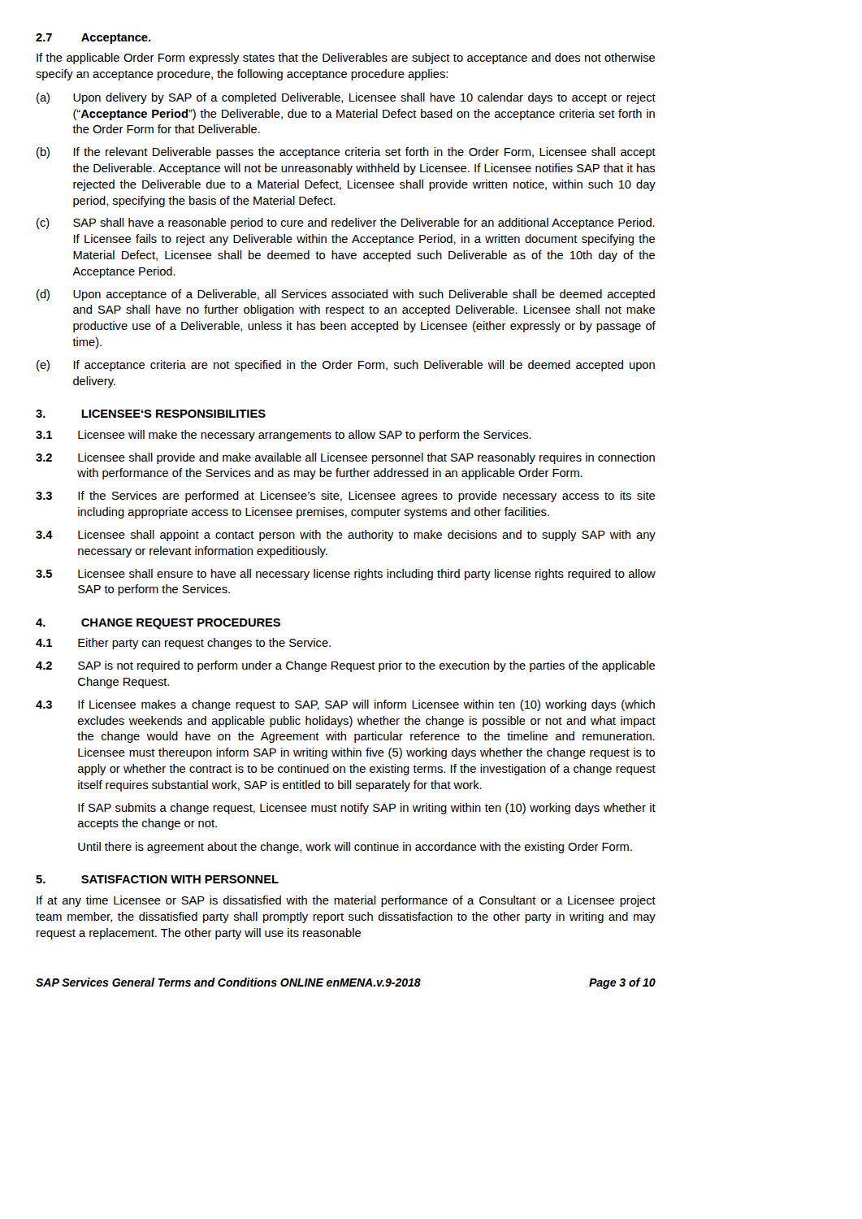2.7 Acceptance.
If the applicable Order Form expressly states that the Deliverables are subject to acceptance and does not otherwise specify an acceptance procedure, the following acceptance procedure applies:
(a) Upon delivery by SAP of a completed Deliverable, Licensee shall have 10 calendar days to accept or reject (“Acceptance Period”) the Deliverable, due to a Material Defect based on the acceptance criteria set forth in the Order Form for that Deliverable.
(b) If the relevant Deliverable passes the acceptance criteria set forth in the Order Form, Licensee shall accept the Deliverable. Acceptance will not be unreasonably withheld by Licensee. If Licensee notifies SAP that it has rejected the Deliverable due to a Material Defect, Licensee shall provide written notice, within such 10 day period, specifying the basis of the Material Defect.
(c) SAP shall have a reasonable period to cure and redeliver the Deliverable for an additional Acceptance Period. If Licensee fails to reject any Deliverable within the Acceptance Period, in a written document specifying the Material Defect, Licensee shall be deemed to have accepted such Deliverable as of the 10th day of the Acceptance Period.
(d) Upon acceptance of a Deliverable, all Services associated with such Deliverable shall be deemed accepted and SAP shall have no further obligation with respect to an accepted Deliverable. Licensee shall not make productive use of a Deliverable, unless it has been accepted by Licensee (either expressly or by passage of time).
(e) If acceptance criteria are not specified in the Order Form, such Deliverable will be deemed accepted upon delivery.
3. LICENSEE‘S RESPONSIBILITIES
3.1 Licensee will make the necessary arrangements to allow SAP to perform the Services.
3.2 Licensee shall provide and make available all Licensee personnel that SAP reasonably requires in connection with performance of the Services and as may be further addressed in an applicable Order Form.
3.3 If the Services are performed at Licensee’s site, Licensee agrees to provide necessary access to its site including appropriate access to Licensee premises, computer systems and other facilities.
3.4 Licensee shall appoint a contact person with the authority to make decisions and to supply SAP with any necessary or relevant information expeditiously.
3.5 Licensee shall ensure to have all necessary license rights including third party license rights required to allow SAP to perform the Services.
4. CHANGE REQUEST PROCEDURES
4.1 Either party can request changes to the Service.
4.2 SAP is not required to perform under a Change Request prior to the execution by the parties of the applicable Change Request.
4.3 If Licensee makes a change request to SAP, SAP will inform Licensee within ten (10) working days (which excludes weekends and applicable public holidays) whether the change is possible or not and what impact the change would have on the Agreement with particular reference to the timeline and remuneration. Licensee must thereupon inform SAP in writing within five (5) working days whether the change request is to apply or whether the contract is to be continued on the existing terms. If the investigation of a change request itself requires substantial work, SAP is entitled to bill separately for that work.
If SAP submits a change request, Licensee must notify SAP in writing within ten (10) working days whether it accepts the change or not.
Until there is agreement about the change, work will continue in accordance with the existing Order Form.
5. SATISFACTION WITH PERSONNEL
If at any time Licensee or SAP is dissatisfied with the material performance of a Consultant or a Licensee project team member, the dissatisfied party shall promptly report such dissatisfaction to the other party in writing and may request a replacement. The other party will use its reasonable
SAP Services General Terms and Conditions ONLINE enMENA.v.9-2018 Page 3 of 10